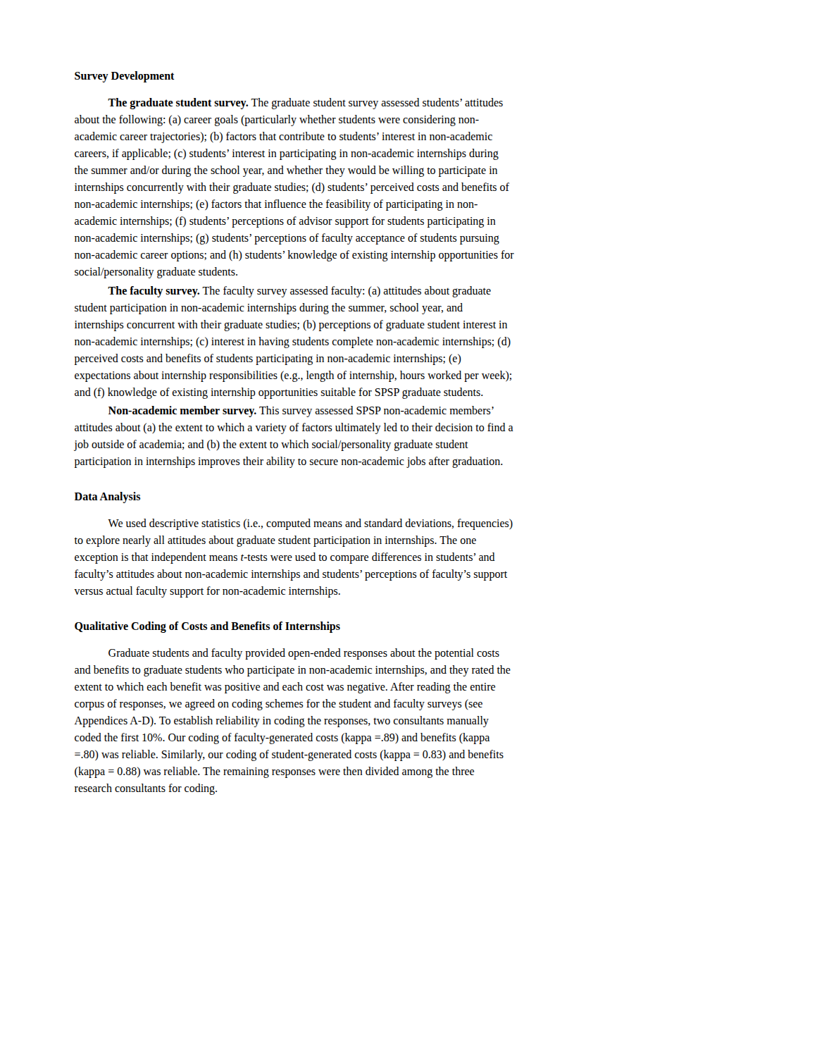Survey Development
The graduate student survey. The graduate student survey assessed students’ attitudes about the following: (a) career goals (particularly whether students were considering non-academic career trajectories); (b) factors that contribute to students’ interest in non-academic careers, if applicable; (c) students’ interest in participating in non-academic internships during the summer and/or during the school year, and whether they would be willing to participate in internships concurrently with their graduate studies; (d) students’ perceived costs and benefits of non-academic internships; (e) factors that influence the feasibility of participating in non-academic internships; (f) students’ perceptions of advisor support for students participating in non-academic internships; (g) students’ perceptions of faculty acceptance of students pursuing non-academic career options; and (h) students’ knowledge of existing internship opportunities for social/personality graduate students.
The faculty survey. The faculty survey assessed faculty: (a) attitudes about graduate student participation in non-academic internships during the summer, school year, and internships concurrent with their graduate studies; (b) perceptions of graduate student interest in non-academic internships; (c) interest in having students complete non-academic internships; (d) perceived costs and benefits of students participating in non-academic internships; (e) expectations about internship responsibilities (e.g., length of internship, hours worked per week); and (f) knowledge of existing internship opportunities suitable for SPSP graduate students.
Non-academic member survey. This survey assessed SPSP non-academic members’ attitudes about (a) the extent to which a variety of factors ultimately led to their decision to find a job outside of academia; and (b) the extent to which social/personality graduate student participation in internships improves their ability to secure non-academic jobs after graduation.
Data Analysis
We used descriptive statistics (i.e., computed means and standard deviations, frequencies) to explore nearly all attitudes about graduate student participation in internships. The one exception is that independent means t-tests were used to compare differences in students’ and faculty’s attitudes about non-academic internships and students’ perceptions of faculty’s support versus actual faculty support for non-academic internships.
Qualitative Coding of Costs and Benefits of Internships
Graduate students and faculty provided open-ended responses about the potential costs and benefits to graduate students who participate in non-academic internships, and they rated the extent to which each benefit was positive and each cost was negative. After reading the entire corpus of responses, we agreed on coding schemes for the student and faculty surveys (see Appendices A-D). To establish reliability in coding the responses, two consultants manually coded the first 10%. Our coding of faculty-generated costs (kappa =.89) and benefits (kappa =.80) was reliable. Similarly, our coding of student-generated costs (kappa = 0.83) and benefits (kappa = 0.88) was reliable. The remaining responses were then divided among the three research consultants for coding.